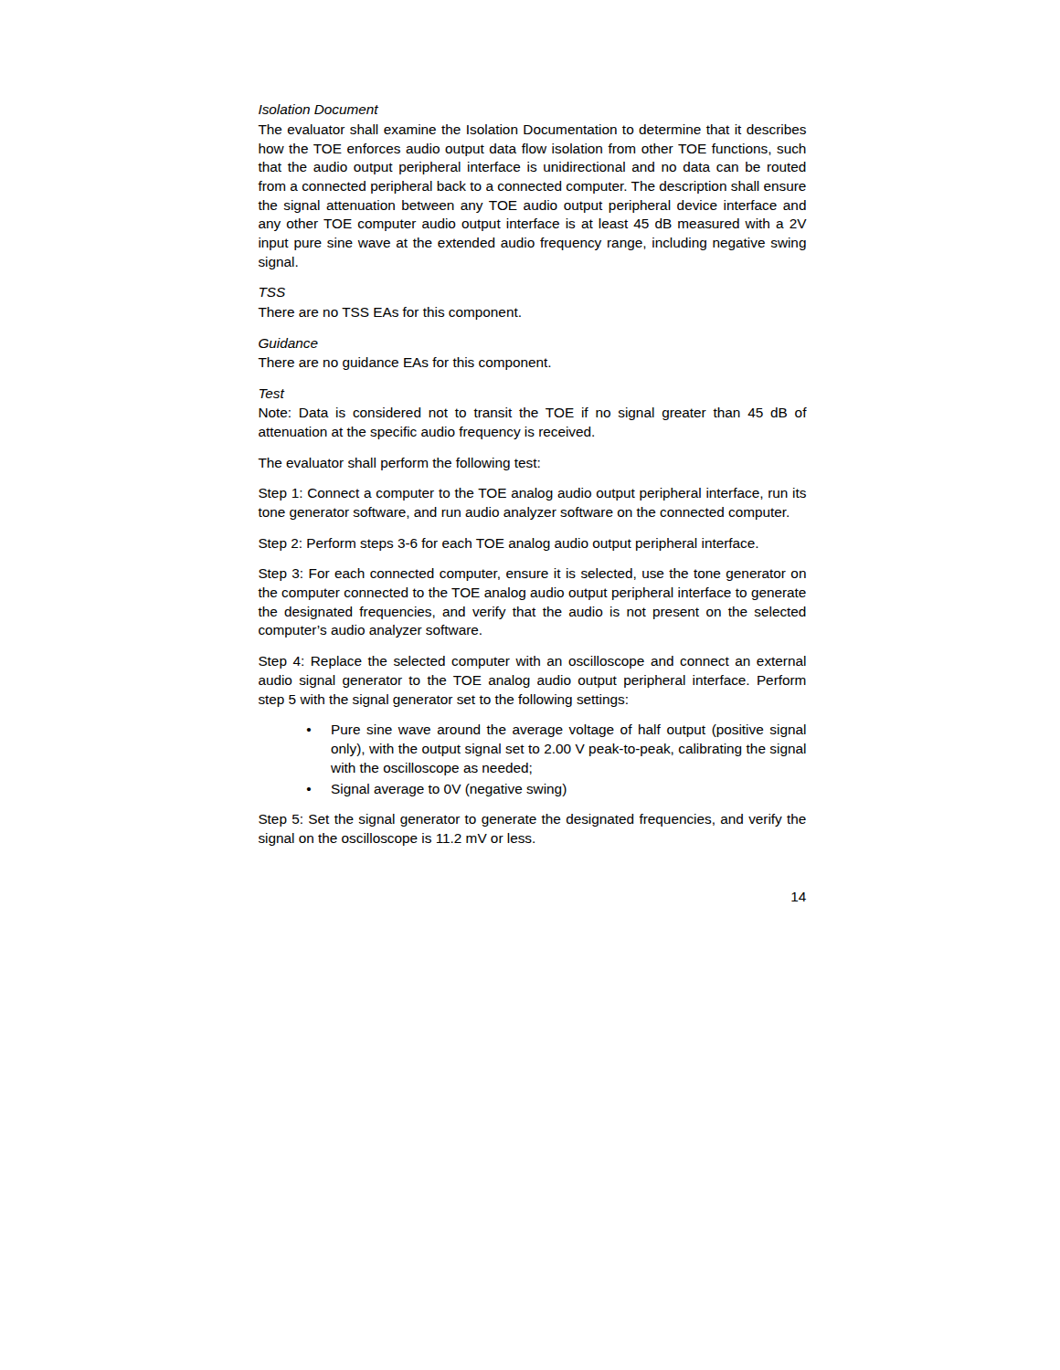Isolation Document
The evaluator shall examine the Isolation Documentation to determine that it describes how the TOE enforces audio output data flow isolation from other TOE functions, such that the audio output peripheral interface is unidirectional and no data can be routed from a connected peripheral back to a connected computer. The description shall ensure the signal attenuation between any TOE audio output peripheral device interface and any other TOE computer audio output interface is at least 45 dB measured with a 2V input pure sine wave at the extended audio frequency range, including negative swing signal.
TSS
There are no TSS EAs for this component.
Guidance
There are no guidance EAs for this component.
Test
Note: Data is considered not to transit the TOE if no signal greater than 45 dB of attenuation at the specific audio frequency is received.
The evaluator shall perform the following test:
Step 1: Connect a computer to the TOE analog audio output peripheral interface, run its tone generator software, and run audio analyzer software on the connected computer.
Step 2: Perform steps 3-6 for each TOE analog audio output peripheral interface.
Step 3: For each connected computer, ensure it is selected, use the tone generator on the computer connected to the TOE analog audio output peripheral interface to generate the designated frequencies, and verify that the audio is not present on the selected computer’s audio analyzer software.
Step 4: Replace the selected computer with an oscilloscope and connect an external audio signal generator to the TOE analog audio output peripheral interface. Perform step 5 with the signal generator set to the following settings:
Pure sine wave around the average voltage of half output (positive signal only), with the output signal set to 2.00 V peak-to-peak, calibrating the signal with the oscilloscope as needed;
Signal average to 0V (negative swing)
Step 5: Set the signal generator to generate the designated frequencies, and verify the signal on the oscilloscope is 11.2 mV or less.
14